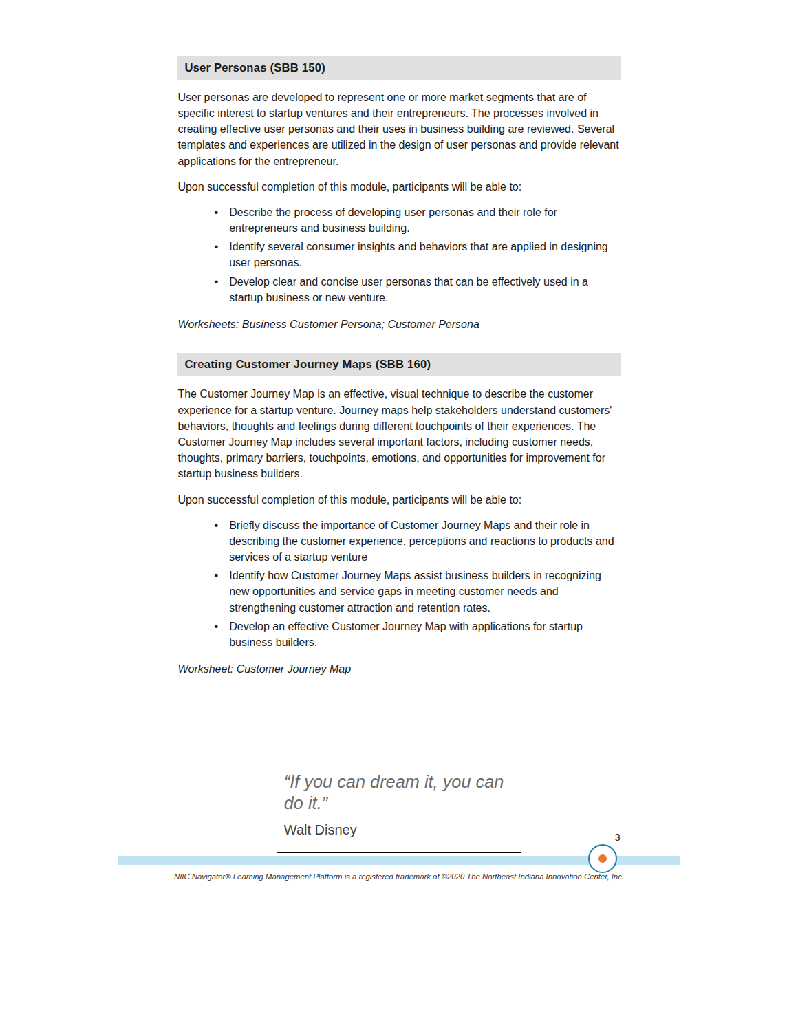User Personas (SBB 150)
User personas are developed to represent one or more market segments that are of specific interest to startup ventures and their entrepreneurs. The processes involved in creating effective user personas and their uses in business building are reviewed. Several templates and experiences are utilized in the design of user personas and provide relevant applications for the entrepreneur.
Upon successful completion of this module, participants will be able to:
Describe the process of developing user personas and their role for entrepreneurs and business building.
Identify several consumer insights and behaviors that are applied in designing user personas.
Develop clear and concise user personas that can be effectively used in a startup business or new venture.
Worksheets: Business Customer Persona; Customer Persona
Creating Customer Journey Maps (SBB 160)
The Customer Journey Map is an effective, visual technique to describe the customer experience for a startup venture. Journey maps help stakeholders understand customers' behaviors, thoughts and feelings during different touchpoints of their experiences. The Customer Journey Map includes several important factors, including customer needs, thoughts, primary barriers, touchpoints, emotions, and opportunities for improvement for startup business builders.
Upon successful completion of this module, participants will be able to:
Briefly discuss the importance of Customer Journey Maps and their role in describing the customer experience, perceptions and reactions to products and services of a startup venture
Identify how Customer Journey Maps assist business builders in recognizing new opportunities and service gaps in meeting customer needs and strengthening customer attraction and retention rates.
Develop an effective Customer Journey Map with applications for startup business builders.
Worksheet: Customer Journey Map
“If you can dream it, you can do it.”
Walt Disney
3
NIIC Navigator® Learning Management Platform is a registered trademark of ©2020 The Northeast Indiana Innovation Center, Inc.